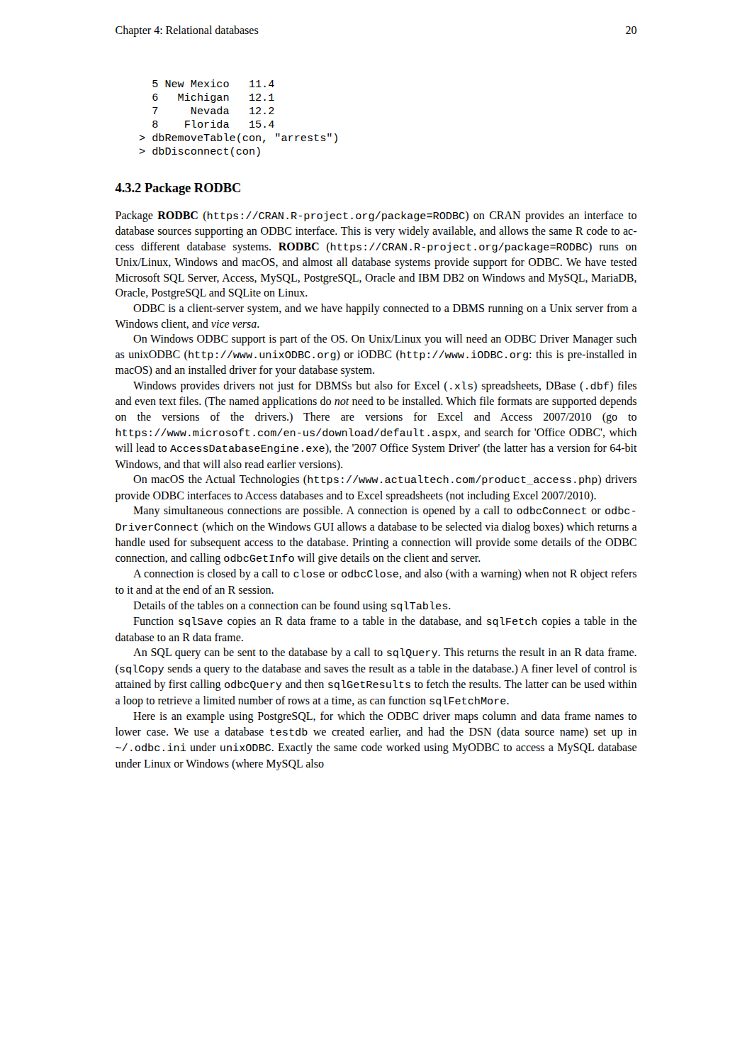Chapter 4: Relational databases 20
  5 New Mexico   11.4
  6   Michigan   12.1
  7     Nevada   12.2
  8    Florida   15.4
> dbRemoveTable(con, "arrests")
> dbDisconnect(con)
4.3.2 Package RODBC
Package RODBC (https://CRAN.R-project.org/package=RODBC) on CRAN provides an interface to database sources supporting an ODBC interface. This is very widely available, and allows the same R code to access different database systems. RODBC (https://CRAN.R-project.org/package=RODBC) runs on Unix/Linux, Windows and macOS, and almost all database systems provide support for ODBC. We have tested Microsoft SQL Server, Access, MySQL, PostgreSQL, Oracle and IBM DB2 on Windows and MySQL, MariaDB, Oracle, PostgreSQL and SQLite on Linux.
ODBC is a client-server system, and we have happily connected to a DBMS running on a Unix server from a Windows client, and vice versa.
On Windows ODBC support is part of the OS. On Unix/Linux you will need an ODBC Driver Manager such as unixODBC (http://www.unixODBC.org) or iODBC (http://www.iODBC.org: this is pre-installed in macOS) and an installed driver for your database system.
Windows provides drivers not just for DBMSs but also for Excel (.xls) spreadsheets, DBase (.dbf) files and even text files. (The named applications do not need to be installed. Which file formats are supported depends on the versions of the drivers.) There are versions for Excel and Access 2007/2010 (go to https://www.microsoft.com/en-us/download/default.aspx, and search for 'Office ODBC', which will lead to AccessDatabaseEngine.exe), the '2007 Office System Driver' (the latter has a version for 64-bit Windows, and that will also read earlier versions).
On macOS the Actual Technologies (https://www.actualtech.com/product_access.php) drivers provide ODBC interfaces to Access databases and to Excel spreadsheets (not including Excel 2007/2010).
Many simultaneous connections are possible. A connection is opened by a call to odbcConnect or odbcDriverConnect (which on the Windows GUI allows a database to be selected via dialog boxes) which returns a handle used for subsequent access to the database. Printing a connection will provide some details of the ODBC connection, and calling odbcGetInfo will give details on the client and server.
A connection is closed by a call to close or odbcClose, and also (with a warning) when not R object refers to it and at the end of an R session.
Details of the tables on a connection can be found using sqlTables.
Function sqlSave copies an R data frame to a table in the database, and sqlFetch copies a table in the database to an R data frame.
An SQL query can be sent to the database by a call to sqlQuery. This returns the result in an R data frame. (sqlCopy sends a query to the database and saves the result as a table in the database.) A finer level of control is attained by first calling odbcQuery and then sqlGetResults to fetch the results. The latter can be used within a loop to retrieve a limited number of rows at a time, as can function sqlFetchMore.
Here is an example using PostgreSQL, for which the ODBC driver maps column and data frame names to lower case. We use a database testdb we created earlier, and had the DSN (data source name) set up in ~/.odbc.ini under unixODBC. Exactly the same code worked using MyODBC to access a MySQL database under Linux or Windows (where MySQL also